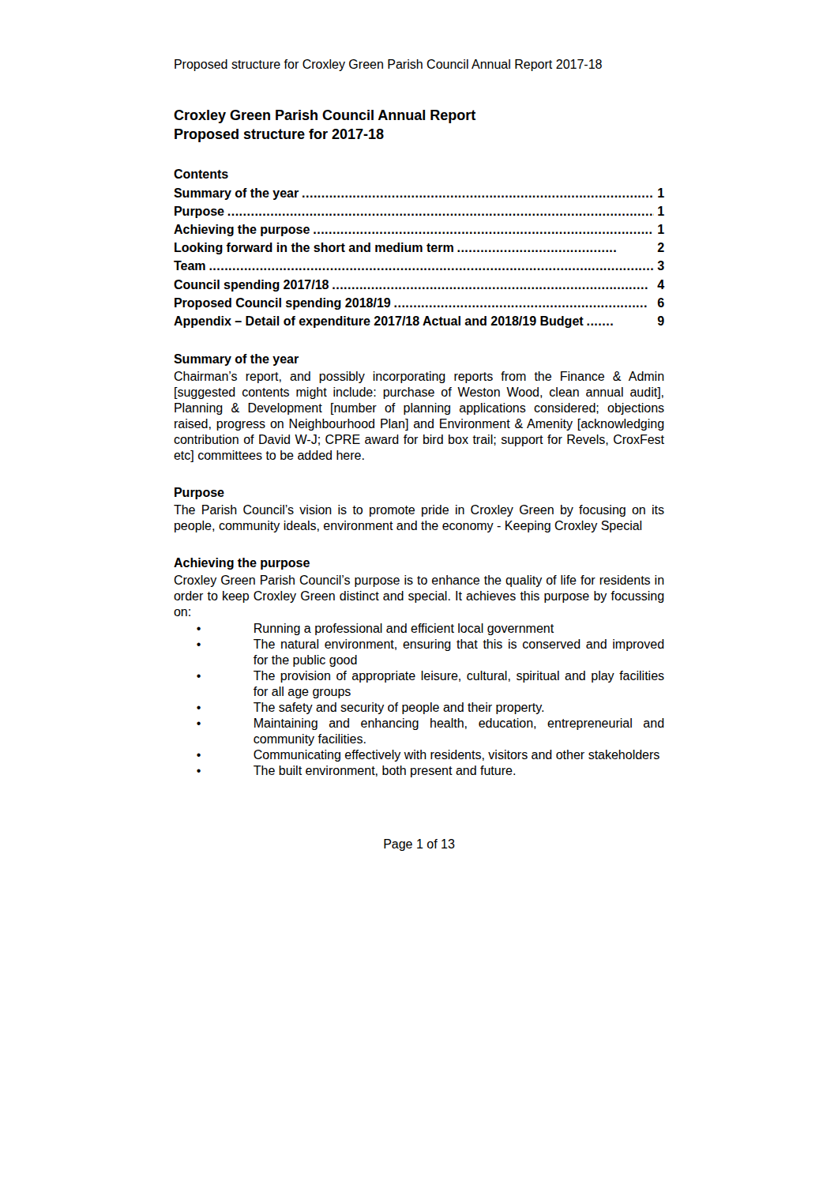Proposed structure for Croxley Green Parish Council Annual Report 2017-18
Croxley Green Parish Council Annual Report
Proposed structure for 2017-18
Contents
Summary of the year................................................................................................. 1
Purpose................................................................................................................................. 1
Achieving the purpose....................................................................................... 1
Looking forward in the short and medium term......................................... 2
Team....................................................................................................................................... 3
Council spending 2017/18................................................................................. 4
Proposed Council spending 2018/19................................................................. 6
Appendix – Detail of expenditure 2017/18 Actual and 2018/19 Budget....... 9
Summary of the year
Chairman’s report, and possibly incorporating reports from the Finance & Admin [suggested contents might include: purchase of Weston Wood, clean annual audit], Planning & Development [number of planning applications considered; objections raised, progress on Neighbourhood Plan] and Environment & Amenity [acknowledging contribution of David W-J; CPRE award for bird box trail; support for Revels, CroxFest etc] committees to be added here.
Purpose
The Parish Council’s vision is to promote pride in Croxley Green by focusing on its people, community ideals, environment and the economy - Keeping Croxley Special
Achieving the purpose
Croxley Green Parish Council’s purpose is to enhance the quality of life for residents in order to keep Croxley Green distinct and special. It achieves this purpose by focussing on:
Running a professional and efficient local government
The natural environment, ensuring that this is conserved and improved for the public good
The provision of appropriate leisure, cultural, spiritual and play facilities for all age groups
The safety and security of people and their property.
Maintaining and enhancing health, education, entrepreneurial and community facilities.
Communicating effectively with residents, visitors and other stakeholders
The built environment, both present and future.
Page 1 of 13